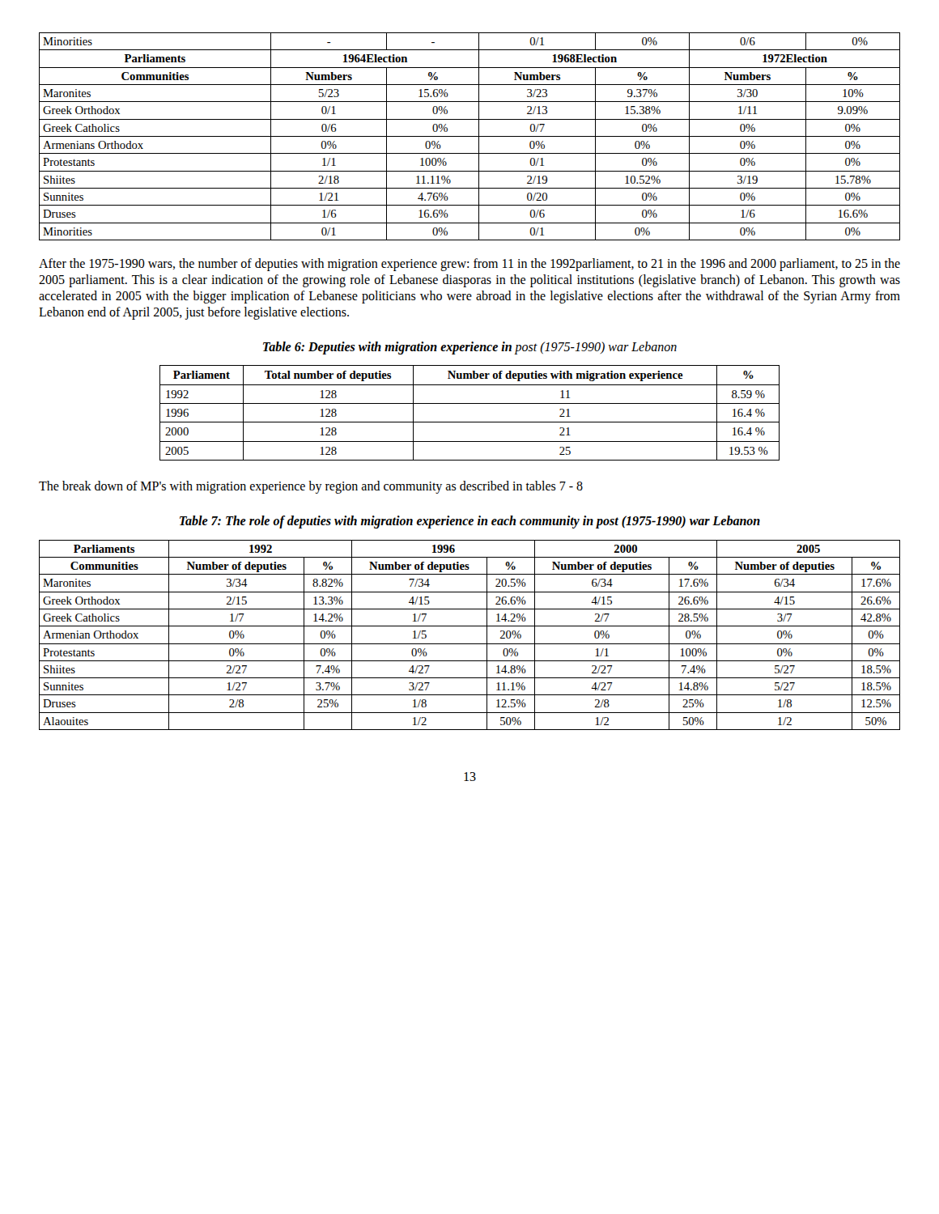| Minorities | - | - | 0/1 | 0% | 0/6 | 0% |
| Parliaments | 1964Election | 1968Election | 1972Election |
| Communities | Numbers | % | Numbers | % | Numbers | % |
| Maronites | 5/23 | 15.6% | 3/23 | 9.37% | 3/30 | 10% |
| Greek Orthodox | 0/1 | 0% | 2/13 | 15.38% | 1/11 | 9.09% |
| Greek Catholics | 0/6 | 0% | 0/7 | 0% | 0% | 0% |
| Armenians Orthodox | 0% | 0% | 0% | 0% | 0% | 0% |
| Protestants | 1/1 | 100% | 0/1 | 0% | 0% | 0% |
| Shiites | 2/18 | 11.11% | 2/19 | 10.52% | 3/19 | 15.78% |
| Sunnites | 1/21 | 4.76% | 0/20 | 0% | 0% | 0% |
| Druses | 1/6 | 16.6% | 0/6 | 0% | 1/6 | 16.6% |
| Minorities | 0/1 | 0% | 0/1 | 0% | 0% | 0% |
After the 1975-1990 wars, the number of deputies with migration experience grew: from 11 in the 1992parliament, to 21 in the 1996 and 2000 parliament, to 25 in the 2005 parliament. This is a clear indication of the growing role of Lebanese diasporas in the political institutions (legislative branch) of Lebanon. This growth was accelerated in 2005 with the bigger implication of Lebanese politicians who were abroad in the legislative elections after the withdrawal of the Syrian Army from Lebanon end of April 2005, just before legislative elections.
Table 6: Deputies with migration experience in post (1975-1990) war Lebanon
| Parliament | Total number of deputies | Number of deputies with migration experience | % |
| --- | --- | --- | --- |
| 1992 | 128 | 11 | 8.59 % |
| 1996 | 128 | 21 | 16.4 % |
| 2000 | 128 | 21 | 16.4 % |
| 2005 | 128 | 25 | 19.53 % |
The break down of MP's with migration experience by region and community as described in tables 7 - 8
Table 7: The role of deputies with migration experience in each community in post (1975-1990) war Lebanon
| Parliaments | 1992 | 1996 | 2000 | 2005 |
| --- | --- | --- | --- | --- |
| Communities | Number of deputies | % | Number of deputies | % | Number of deputies | % | Number of deputies | % |
| Maronites | 3/34 | 8.82% | 7/34 | 20.5% | 6/34 | 17.6% | 6/34 | 17.6% |
| Greek Orthodox | 2/15 | 13.3% | 4/15 | 26.6% | 4/15 | 26.6% | 4/15 | 26.6% |
| Greek Catholics | 1/7 | 14.2% | 1/7 | 14.2% | 2/7 | 28.5% | 3/7 | 42.8% |
| Armenian Orthodox | 0% | 0% | 1/5 | 20% | 0% | 0% | 0% | 0% |
| Protestants | 0% | 0% | 0% | 0% | 1/1 | 100% | 0% | 0% |
| Shiites | 2/27 | 7.4% | 4/27 | 14.8% | 2/27 | 7.4% | 5/27 | 18.5% |
| Sunnites | 1/27 | 3.7% | 3/27 | 11.1% | 4/27 | 14.8% | 5/27 | 18.5% |
| Druses | 2/8 | 25% | 1/8 | 12.5% | 2/8 | 25% | 1/8 | 12.5% |
| Alaouites | | | 1/2 | 50% | 1/2 | 50% | 1/2 | 50% |
13